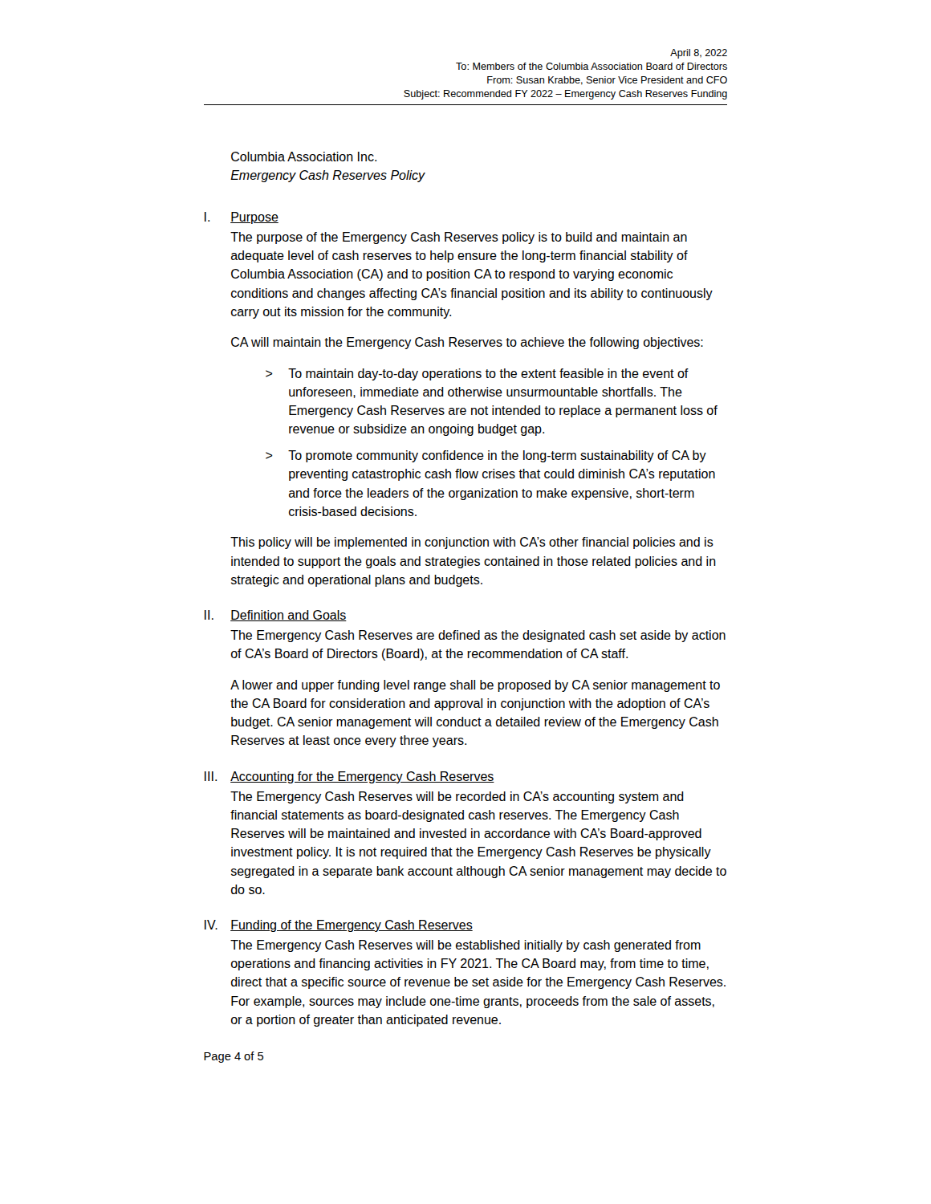April 8, 2022
To: Members of the Columbia Association Board of Directors
From: Susan Krabbe, Senior Vice President and CFO
Subject: Recommended FY 2022 – Emergency Cash Reserves Funding
Columbia Association Inc.
Emergency Cash Reserves Policy
Purpose
The purpose of the Emergency Cash Reserves policy is to build and maintain an adequate level of cash reserves to help ensure the long-term financial stability of Columbia Association (CA) and to position CA to respond to varying economic conditions and changes affecting CA’s financial position and its ability to continuously carry out its mission for the community.
CA will maintain the Emergency Cash Reserves to achieve the following objectives:
To maintain day-to-day operations to the extent feasible in the event of unforeseen, immediate and otherwise unsurmountable shortfalls. The Emergency Cash Reserves are not intended to replace a permanent loss of revenue or subsidize an ongoing budget gap.
To promote community confidence in the long-term sustainability of CA by preventing catastrophic cash flow crises that could diminish CA’s reputation and force the leaders of the organization to make expensive, short-term crisis-based decisions.
This policy will be implemented in conjunction with CA’s other financial policies and is intended to support the goals and strategies contained in those related policies and in strategic and operational plans and budgets.
Definition and Goals
The Emergency Cash Reserves are defined as the designated cash set aside by action of CA’s Board of Directors (Board), at the recommendation of CA staff.
A lower and upper funding level range shall be proposed by CA senior management to the CA Board for consideration and approval in conjunction with the adoption of CA’s budget. CA senior management will conduct a detailed review of the Emergency Cash Reserves at least once every three years.
Accounting for the Emergency Cash Reserves
The Emergency Cash Reserves will be recorded in CA’s accounting system and financial statements as board-designated cash reserves. The Emergency Cash Reserves will be maintained and invested in accordance with CA’s Board-approved investment policy. It is not required that the Emergency Cash Reserves be physically segregated in a separate bank account although CA senior management may decide to do so.
Funding of the Emergency Cash Reserves
The Emergency Cash Reserves will be established initially by cash generated from operations and financing activities in FY 2021. The CA Board may, from time to time, direct that a specific source of revenue be set aside for the Emergency Cash Reserves. For example, sources may include one-time grants, proceeds from the sale of assets, or a portion of greater than anticipated revenue.
Page 4 of 5